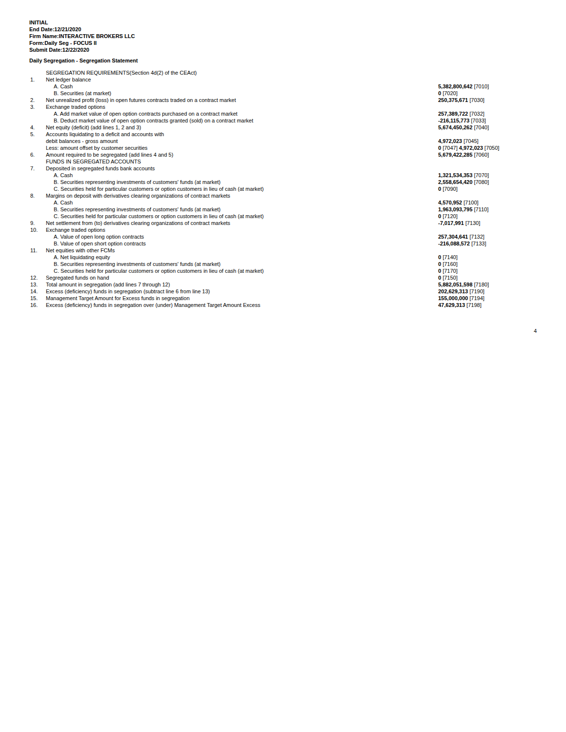INITIAL
End Date:12/21/2020
Firm Name:INTERACTIVE BROKERS LLC
Form:Daily Seg - FOCUS II
Submit Date:12/22/2020
Daily Segregation - Segregation Statement
| | SEGREGATION REQUIREMENTS(Section 4d(2) of the CEAct) | |
| 1. | Net ledger balance | |
| | A. Cash | 5,382,800,642 [7010] |
| | B. Securities (at market) | 0 [7020] |
| 2. | Net unrealized profit (loss) in open futures contracts traded on a contract market | 250,375,671 [7030] |
| 3. | Exchange traded options | |
| | A. Add market value of open option contracts purchased on a contract market | 257,389,722 [7032] |
| | B. Deduct market value of open option contracts granted (sold) on a contract market | -216,115,773 [7033] |
| 4. | Net equity (deficit) (add lines 1, 2 and 3) | 5,674,450,262 [7040] |
| 5. | Accounts liquidating to a deficit and accounts with | |
| | debit balances - gross amount | 4,972,023 [7045] |
| | Less: amount offset by customer securities | 0 [7047] 4,972,023 [7050] |
| 6. | Amount required to be segregated (add lines 4 and 5) | 5,679,422,285 [7060] |
| | FUNDS IN SEGREGATED ACCOUNTS | |
| 7. | Deposited in segregated funds bank accounts | |
| | A. Cash | 1,321,534,353 [7070] |
| | B. Securities representing investments of customers' funds (at market) | 2,558,654,420 [7080] |
| | C. Securities held for particular customers or option customers in lieu of cash (at market) | 0 [7090] |
| 8. | Margins on deposit with derivatives clearing organizations of contract markets | |
| | A. Cash | 4,570,952 [7100] |
| | B. Securities representing investments of customers' funds (at market) | 1,963,093,795 [7110] |
| | C. Securities held for particular customers or option customers in lieu of cash (at market) | 0 [7120] |
| 9. | Net settlement from (to) derivatives clearing organizations of contract markets | -7,017,991 [7130] |
| 10. | Exchange traded options | |
| | A. Value of open long option contracts | 257,304,641 [7132] |
| | B. Value of open short option contracts | -216,088,572 [7133] |
| 11. | Net equities with other FCMs | |
| | A. Net liquidating equity | 0 [7140] |
| | B. Securities representing investments of customers' funds (at market) | 0 [7160] |
| | C. Securities held for particular customers or option customers in lieu of cash (at market) | 0 [7170] |
| 12. | Segregated funds on hand | 0 [7150] |
| 13. | Total amount in segregation (add lines 7 through 12) | 5,882,051,598 [7180] |
| 14. | Excess (deficiency) funds in segregation (subtract line 6 from line 13) | 202,629,313 [7190] |
| 15. | Management Target Amount for Excess funds in segregation | 155,000,000 [7194] |
| 16. | Excess (deficiency) funds in segregation over (under) Management Target Amount Excess | 47,629,313 [7198] |
4